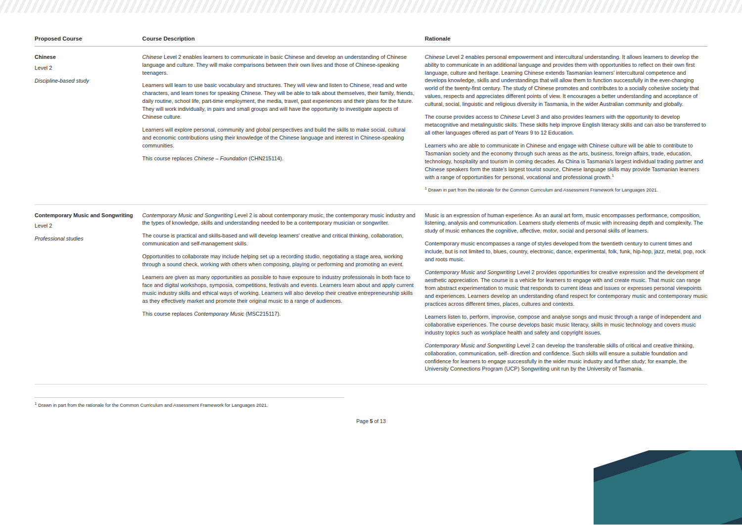| Proposed Course | Course Description | Rationale |
| --- | --- | --- |
| Chinese Level 2 Discipline-based study | Chinese Level 2 enables learners to communicate in basic Chinese and develop an understanding of Chinese language and culture. They will make comparisons between their own lives and those of Chinese-speaking teenagers. Learners will learn to use basic vocabulary and structures. They will view and listen to Chinese, read and write characters, and learn tones for speaking Chinese. They will be able to talk about themselves, their family, friends, daily routine, school life, part-time employment, the media, travel, past experiences and their plans for the future. They will work individually, in pairs and small groups and will have the opportunity to investigate aspects of Chinese culture. Learners will explore personal, community and global perspectives and build the skills to make social, cultural and economic contributions using their knowledge of the Chinese language and interest in Chinese-speaking communities. This course replaces Chinese – Foundation (CHN215114). | Chinese Level 2 enables personal empowerment and intercultural understanding. It allows learners to develop the ability to communicate in an additional language and provides them with opportunities to reflect on their own first language, culture and heritage. Learning Chinese extends Tasmanian learners' intercultural competence and develops knowledge, skills and understandings that will allow them to function successfully in the ever-changing world of the twenty-first century. The study of Chinese promotes and contributes to a socially cohesive society that values, respects and appreciates different points of view. It encourages a better understanding and acceptance of cultural, social, linguistic and religious diversity in Tasmania, in the wider Australian community and globally. The course provides access to Chinese Level 3 and also provides learners with the opportunity to develop metacognitive and metalinguistic skills. These skills help improve English literacy skills and can also be transferred to all other languages offered as part of Years 9 to 12 Education. Learners who are able to communicate in Chinese and engage with Chinese culture will be able to contribute to Tasmanian society and the economy through such areas as the arts, business, foreign affairs, trade, education, technology, hospitality and tourism in coming decades. As China is Tasmania's largest individual trading partner and Chinese speakers form the state's largest tourist source, Chinese language skills may provide Tasmanian learners with a range of opportunities for personal, vocational and professional growth. 1 1 Drawn in part from the rationale for the Common Curriculum and Assessment Framework for Languages 2021. |
| Contemporary Music and Songwriting Level 2 Professional studies | Contemporary Music and Songwriting Level 2 is about contemporary music, the contemporary music industry and the types of knowledge, skills and understanding needed to be a contemporary musician or songwriter. The course is practical and skills-based and will develop learners' creative and critical thinking, collaboration, communication and self-management skills. Opportunities to collaborate may include helping set up a recording studio, negotiating a stage area, working through a sound check, working with others when composing, playing or performing and promoting an event. Learners are given as many opportunities as possible to have exposure to industry professionals in both face to face and digital workshops, symposia, competitions, festivals and events. Learners learn about and apply current music industry skills and ethical ways of working. Learners will also develop their creative entrepreneurship skills as they effectively market and promote their original music to a range of audiences. This course replaces Contemporary Music (MSC215117). | Music is an expression of human experience. As an aural art form, music encompasses performance, composition, listening, analysis and communication. Learners study elements of music with increasing depth and complexity. The study of music enhances the cognitive, affective, motor, social and personal skills of learners. Contemporary music encompasses a range of styles developed from the twentieth century to current times and include, but is not limited to, blues, country, electronic, dance, experimental, folk, funk, hip-hop, jazz, metal, pop, rock and roots music. Contemporary Music and Songwriting Level 2 provides opportunities for creative expression and the development of aesthetic appreciation. The course is a vehicle for learners to engage with and create music. That music can range from abstract experimentation to music that responds to current ideas and issues or expresses personal viewpoints and experiences. Learners develop an understanding ofand respect for contemporary music and contemporary music practices across different times, places, cultures and contexts. Learners listen to, perform, improvise, compose and analyse songs and music through a range of independent and collaborative experiences. The course develops basic music literacy, skills in music technology and covers music industry topics such as workplace health and safety and copyright issues. Contemporary Music and Songwriting Level 2 can develop the transferable skills of critical and creative thinking, collaboration, communication, self- direction and confidence. Such skills will ensure a suitable foundation and confidence for learners to engage successfully in the wider music industry and further study; for example, the University Connections Program (UCP) Songwriting unit run by the University of Tasmania. |
1 Drawn in part from the rationale for the Common Curriculum and Assessment Framework for Languages 2021.
Page 5 of 13